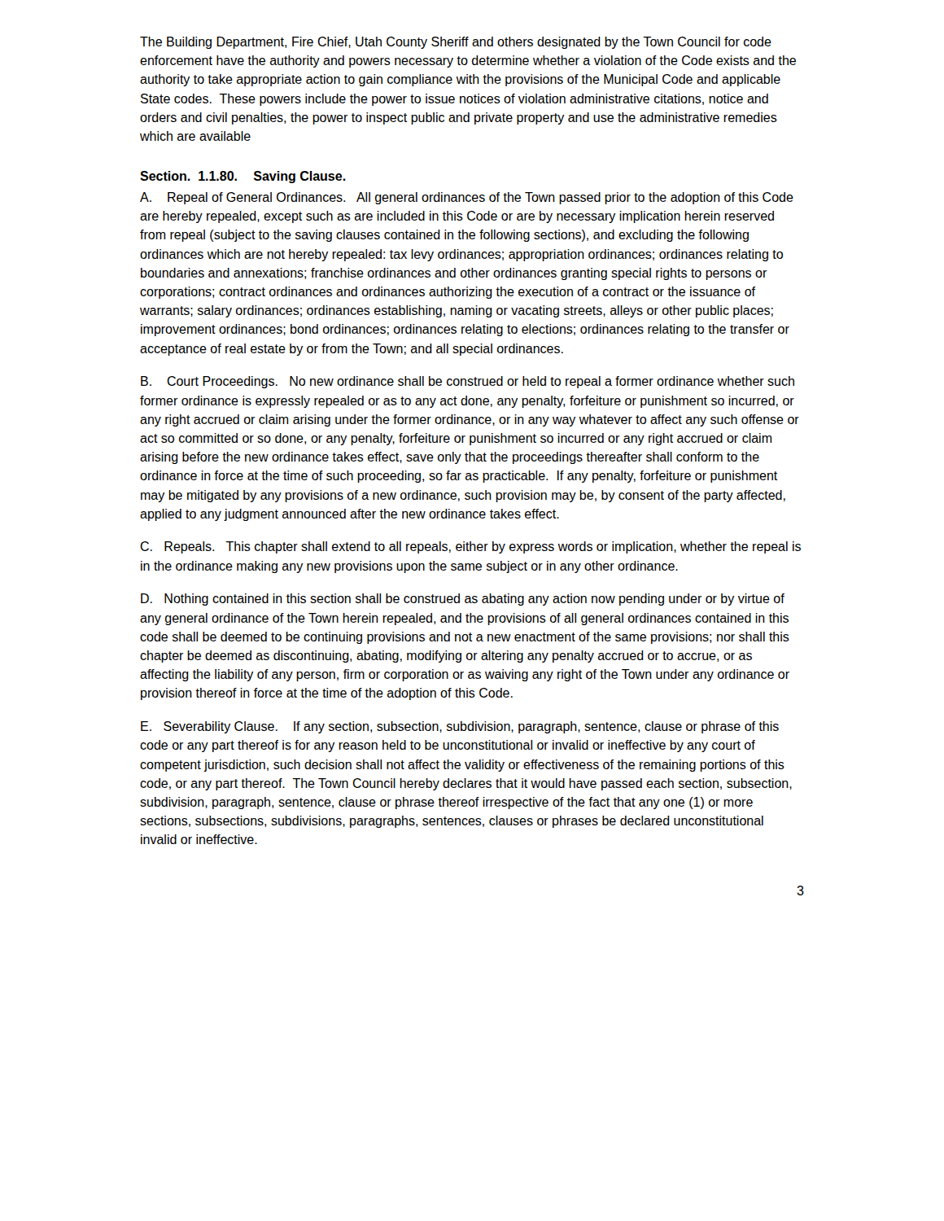The Building Department, Fire Chief, Utah County Sheriff and others designated by the Town Council for code enforcement have the authority and powers necessary to determine whether a violation of the Code exists and the authority to take appropriate action to gain compliance with the provisions of the Municipal Code and applicable State codes. These powers include the power to issue notices of violation administrative citations, notice and orders and civil penalties, the power to inspect public and private property and use the administrative remedies which are available
Section. 1.1.80. Saving Clause.
A. Repeal of General Ordinances. All general ordinances of the Town passed prior to the adoption of this Code are hereby repealed, except such as are included in this Code or are by necessary implication herein reserved from repeal (subject to the saving clauses contained in the following sections), and excluding the following ordinances which are not hereby repealed: tax levy ordinances; appropriation ordinances; ordinances relating to boundaries and annexations; franchise ordinances and other ordinances granting special rights to persons or corporations; contract ordinances and ordinances authorizing the execution of a contract or the issuance of warrants; salary ordinances; ordinances establishing, naming or vacating streets, alleys or other public places; improvement ordinances; bond ordinances; ordinances relating to elections; ordinances relating to the transfer or acceptance of real estate by or from the Town; and all special ordinances.
B. Court Proceedings. No new ordinance shall be construed or held to repeal a former ordinance whether such former ordinance is expressly repealed or as to any act done, any penalty, forfeiture or punishment so incurred, or any right accrued or claim arising under the former ordinance, or in any way whatever to affect any such offense or act so committed or so done, or any penalty, forfeiture or punishment so incurred or any right accrued or claim arising before the new ordinance takes effect, save only that the proceedings thereafter shall conform to the ordinance in force at the time of such proceeding, so far as practicable. If any penalty, forfeiture or punishment may be mitigated by any provisions of a new ordinance, such provision may be, by consent of the party affected, applied to any judgment announced after the new ordinance takes effect.
C. Repeals. This chapter shall extend to all repeals, either by express words or implication, whether the repeal is in the ordinance making any new provisions upon the same subject or in any other ordinance.
D. Nothing contained in this section shall be construed as abating any action now pending under or by virtue of any general ordinance of the Town herein repealed, and the provisions of all general ordinances contained in this code shall be deemed to be continuing provisions and not a new enactment of the same provisions; nor shall this chapter be deemed as discontinuing, abating, modifying or altering any penalty accrued or to accrue, or as affecting the liability of any person, firm or corporation or as waiving any right of the Town under any ordinance or provision thereof in force at the time of the adoption of this Code.
E. Severability Clause. If any section, subsection, subdivision, paragraph, sentence, clause or phrase of this code or any part thereof is for any reason held to be unconstitutional or invalid or ineffective by any court of competent jurisdiction, such decision shall not affect the validity or effectiveness of the remaining portions of this code, or any part thereof. The Town Council hereby declares that it would have passed each section, subsection, subdivision, paragraph, sentence, clause or phrase thereof irrespective of the fact that any one (1) or more sections, subsections, subdivisions, paragraphs, sentences, clauses or phrases be declared unconstitutional invalid or ineffective.
3